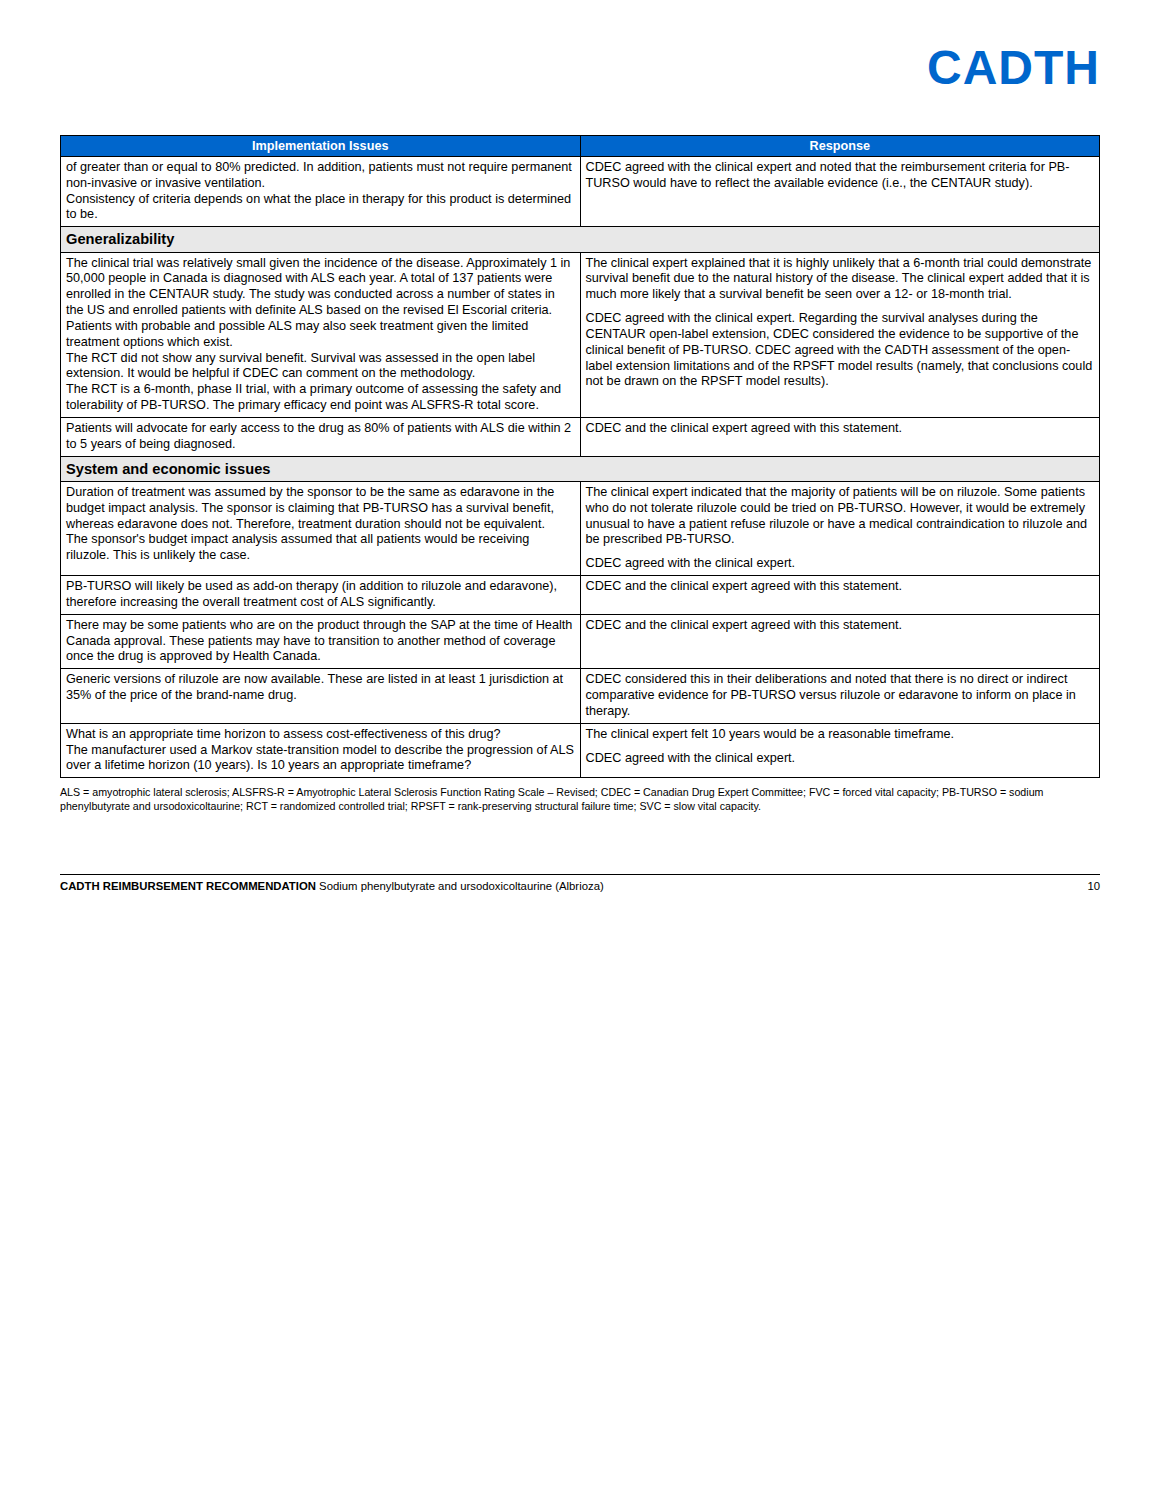CADTH
| Implementation Issues | Response |
| --- | --- |
| of greater than or equal to 80% predicted. In addition, patients must not require permanent non-invasive or invasive ventilation. Consistency of criteria depends on what the place in therapy for this product is determined to be. | CDEC agreed with the clinical expert and noted that the reimbursement criteria for PB-TURSO would have to reflect the available evidence (i.e., the CENTAUR study). |
| Generalizability |
| The clinical trial was relatively small given the incidence of the disease. Approximately 1 in 50,000 people in Canada is diagnosed with ALS each year. A total of 137 patients were enrolled in the CENTAUR study. The study was conducted across a number of states in the US and enrolled patients with definite ALS based on the revised El Escorial criteria. Patients with probable and possible ALS may also seek treatment given the limited treatment options which exist. The RCT did not show any survival benefit. Survival was assessed in the open label extension. It would be helpful if CDEC can comment on the methodology. The RCT is a 6-month, phase II trial, with a primary outcome of assessing the safety and tolerability of PB-TURSO. The primary efficacy end point was ALSFRS-R total score. | The clinical expert explained that it is highly unlikely that a 6-month trial could demonstrate survival benefit due to the natural history of the disease. The clinical expert added that it is much more likely that a survival benefit be seen over a 12- or 18-month trial. CDEC agreed with the clinical expert. Regarding the survival analyses during the CENTAUR open-label extension, CDEC considered the evidence to be supportive of the clinical benefit of PB-TURSO. CDEC agreed with the CADTH assessment of the open-label extension limitations and of the RPSFT model results (namely, that conclusions could not be drawn on the RPSFT model results). |
| Patients will advocate for early access to the drug as 80% of patients with ALS die within 2 to 5 years of being diagnosed. | CDEC and the clinical expert agreed with this statement. |
| System and economic issues |
| Duration of treatment was assumed by the sponsor to be the same as edaravone in the budget impact analysis. The sponsor is claiming that PB-TURSO has a survival benefit, whereas edaravone does not. Therefore, treatment duration should not be equivalent. The sponsor's budget impact analysis assumed that all patients would be receiving riluzole. This is unlikely the case. | The clinical expert indicated that the majority of patients will be on riluzole. Some patients who do not tolerate riluzole could be tried on PB-TURSO. However, it would be extremely unusual to have a patient refuse riluzole or have a medical contraindication to riluzole and be prescribed PB-TURSO. CDEC agreed with the clinical expert. |
| PB-TURSO will likely be used as add-on therapy (in addition to riluzole and edaravone), therefore increasing the overall treatment cost of ALS significantly. | CDEC and the clinical expert agreed with this statement. |
| There may be some patients who are on the product through the SAP at the time of Health Canada approval. These patients may have to transition to another method of coverage once the drug is approved by Health Canada. | CDEC and the clinical expert agreed with this statement. |
| Generic versions of riluzole are now available. These are listed in at least 1 jurisdiction at 35% of the price of the brand-name drug. | CDEC considered this in their deliberations and noted that there is no direct or indirect comparative evidence for PB-TURSO versus riluzole or edaravone to inform on place in therapy. |
| What is an appropriate time horizon to assess cost-effectiveness of this drug? The manufacturer used a Markov state-transition model to describe the progression of ALS over a lifetime horizon (10 years). Is 10 years an appropriate timeframe? | The clinical expert felt 10 years would be a reasonable timeframe. CDEC agreed with the clinical expert. |
ALS = amyotrophic lateral sclerosis; ALSFRS-R = Amyotrophic Lateral Sclerosis Function Rating Scale – Revised; CDEC = Canadian Drug Expert Committee; FVC = forced vital capacity; PB-TURSO = sodium phenylbutyrate and ursodoxicoltaurine; RCT = randomized controlled trial; RPSFT = rank-preserving structural failure time; SVC = slow vital capacity.
CADTH REIMBURSEMENT RECOMMENDATION Sodium phenylbutyrate and ursodoxicoltaurine (Albrioza)
10